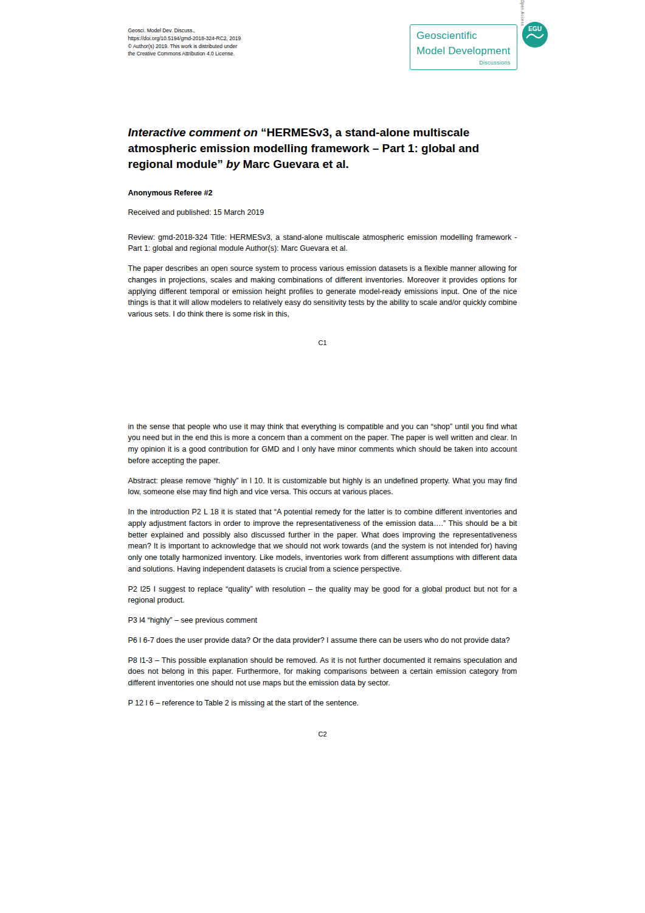Geosci. Model Dev. Discuss.,
https://doi.org/10.5194/gmd-2018-324-RC2, 2019
© Author(s) 2019. This work is distributed under
the Creative Commons Attribution 4.0 License.
Geoscientific
Model Development
Discussions
Open Access
EGU
Interactive comment on “HERMESv3, a stand-alone multiscale atmospheric emission modelling framework – Part 1: global and regional module” by Marc Guevara et al.
Anonymous Referee #2
Received and published: 15 March 2019
Review: gmd-2018-324 Title: HERMESv3, a stand-alone multiscale atmospheric emission modelling framework - Part 1: global and regional module Author(s): Marc Guevara et al.
The paper describes an open source system to process various emission datasets is a flexible manner allowing for changes in projections, scales and making combinations of different inventories. Moreover it provides options for applying different temporal or emission height profiles to generate model-ready emissions input. One of the nice things is that it will allow modelers to relatively easy do sensitivity tests by the ability to scale and/or quickly combine various sets. I do think there is some risk in this,
C1
in the sense that people who use it may think that everything is compatible and you can “shop” until you find what you need but in the end this is more a concern than a comment on the paper. The paper is well written and clear. In my opinion it is a good contribution for GMD and I only have minor comments which should be taken into account before accepting the paper.
Abstract: please remove “highly” in l 10. It is customizable but highly is an undefined property. What you may find low, someone else may find high and vice versa. This occurs at various places.
In the introduction P2 L 18 it is stated that “A potential remedy for the latter is to combine different inventories and apply adjustment factors in order to improve the representativeness of the emission data….” This should be a bit better explained and possibly also discussed further in the paper. What does improving the representativeness mean? It is important to acknowledge that we should not work towards (and the system is not intended for) having only one totally harmonized inventory. Like models, inventories work from different assumptions with different data and solutions. Having independent datasets is crucial from a science perspective.
P2 l25 I suggest to replace “quality” with resolution – the quality may be good for a global product but not for a regional product.
P3 l4 “highly” – see previous comment
P6 l 6-7 does the user provide data? Or the data provider? I assume there can be users who do not provide data?
P8 l1-3 – This possible explanation should be removed. As it is not further documented it remains speculation and does not belong in this paper. Furthermore, for making comparisons between a certain emission category from different inventories one should not use maps but the emission data by sector.
P 12 l 6 – reference to Table 2 is missing at the start of the sentence.
C2